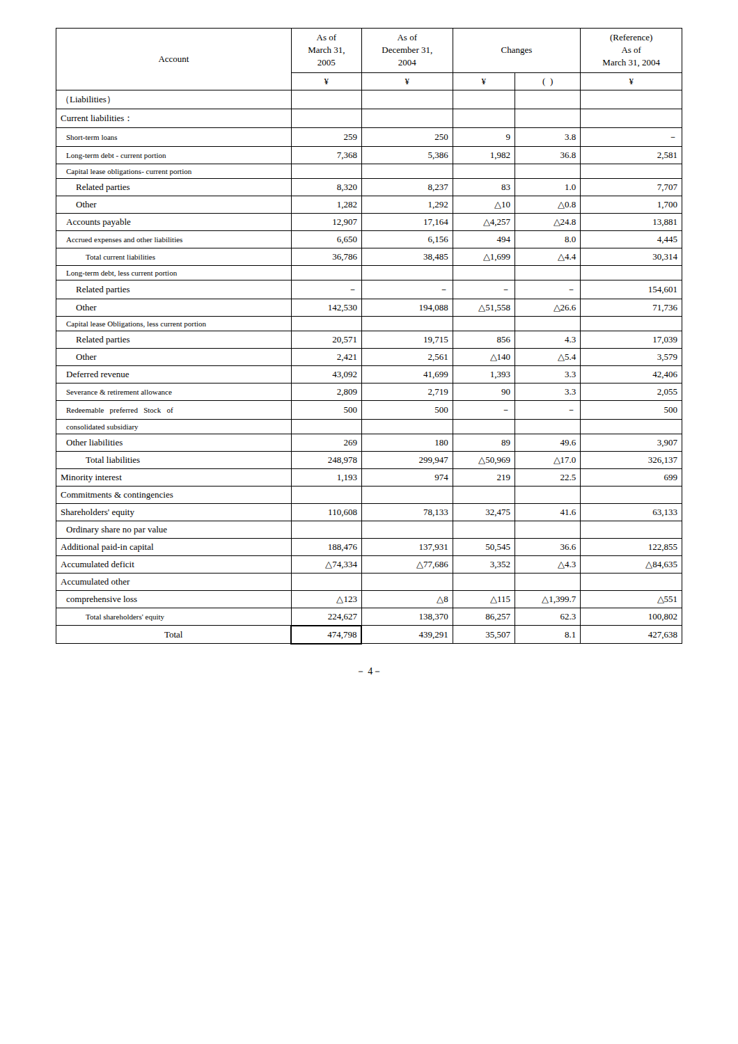| Account | As of March 31, 2005 | As of December 31, 2004 | Changes | (Reference) As of March 31, 2004 |
| --- | --- | --- | --- | --- |
| ¥ | ¥ | ¥ | ( ) | ¥ |
| （Liabilities） | | | | | |
| Current liabilities： | | | | | |
| Short-term loans | 259 | 250 | 9 | 3.8 | － |
| Long-term debt - current portion | 7,368 | 5,386 | 1,982 | 36.8 | 2,581 |
| Capital lease obligations- current portion | | | | | |
| Related parties | 8,320 | 8,237 | 83 | 1.0 | 7,707 |
| Other | 1,282 | 1,292 | △10 | △0.8 | 1,700 |
| Accounts payable | 12,907 | 17,164 | △4,257 | △24.8 | 13,881 |
| Accrued expenses and other liabilities | 6,650 | 6,156 | 494 | 8.0 | 4,445 |
| Total current liabilities | 36,786 | 38,485 | △1,699 | △4.4 | 30,314 |
| Long-term debt, less current portion | | | | | |
| Related parties | － | － | － | － | 154,601 |
| Other | 142,530 | 194,088 | △51,558 | △26.6 | 71,736 |
| Capital lease Obligations, less current portion | | | | | |
| Related parties | 20,571 | 19,715 | 856 | 4.3 | 17,039 |
| Other | 2,421 | 2,561 | △140 | △5.4 | 3,579 |
| Deferred revenue | 43,092 | 41,699 | 1,393 | 3.3 | 42,406 |
| Severance & retirement allowance | 2,809 | 2,719 | 90 | 3.3 | 2,055 |
| Redeemable preferred Stock of | 500 | 500 | － | － | 500 |
| consolidated subsidiary | | | | | |
| Other liabilities | 269 | 180 | 89 | 49.6 | 3,907 |
| Total liabilities | 248,978 | 299,947 | △50,969 | △17.0 | 326,137 |
| Minority interest | 1,193 | 974 | 219 | 22.5 | 699 |
| Commitments & contingencies | | | | | |
| Shareholders' equity | 110,608 | 78,133 | 32,475 | 41.6 | 63,133 |
| Ordinary share no par value | | | | | |
| Additional paid-in capital | 188,476 | 137,931 | 50,545 | 36.6 | 122,855 |
| Accumulated deficit | △74,334 | △77,686 | 3,352 | △4.3 | △84,635 |
| Accumulated other | | | | | |
| comprehensive loss | △123 | △8 | △115 | △1,399.7 | △551 |
| Total shareholders' equity | 224,627 | 138,370 | 86,257 | 62.3 | 100,802 |
| Total | 474,798 | 439,291 | 35,507 | 8.1 | 427,638 |
－ 4－